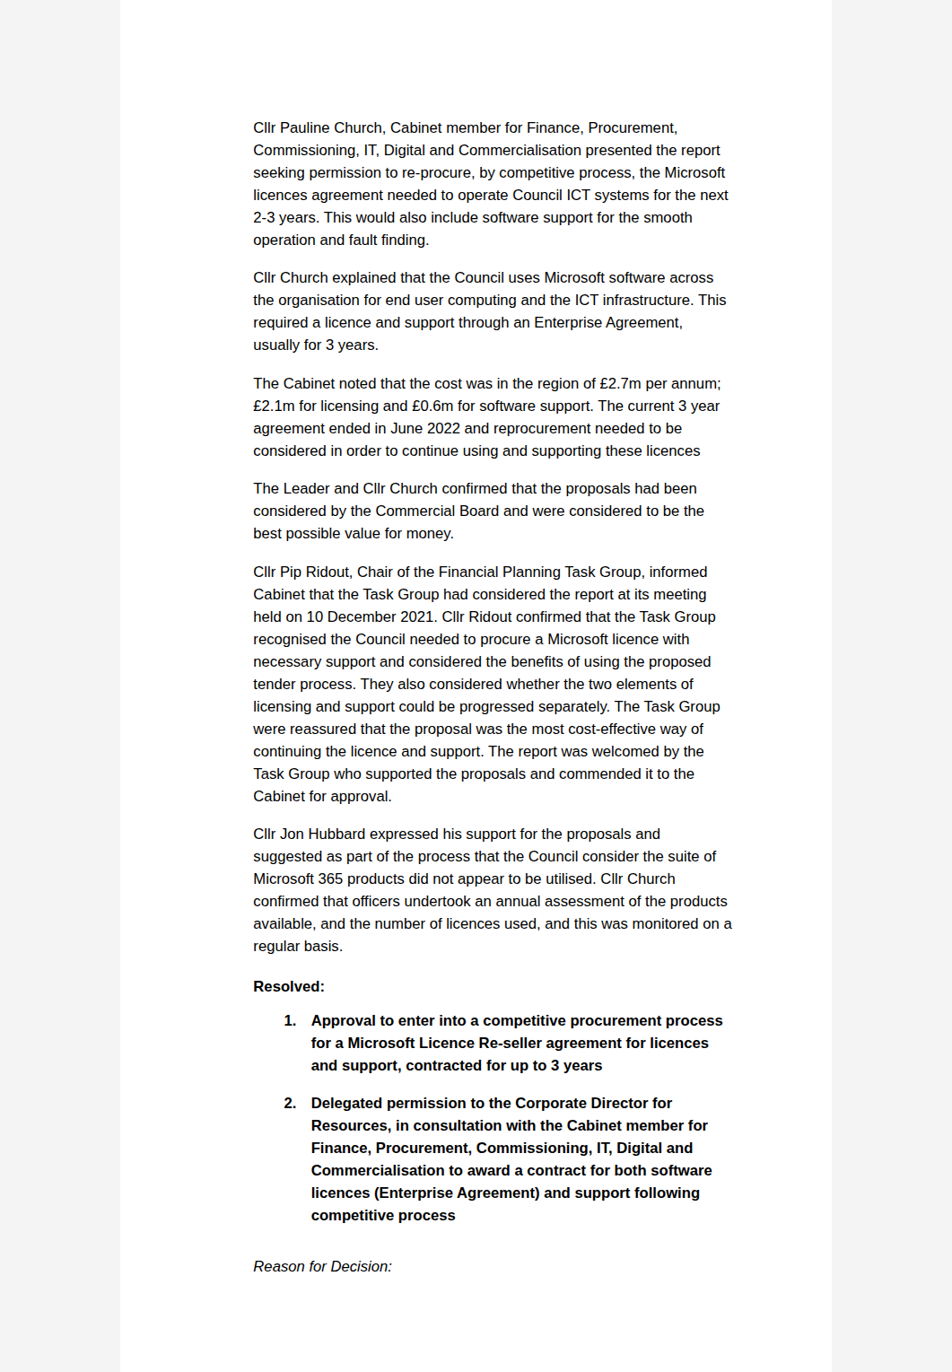Cllr Pauline Church, Cabinet member for Finance, Procurement, Commissioning, IT, Digital and Commercialisation presented the report seeking permission to re-procure, by competitive process, the Microsoft licences agreement needed to operate Council ICT systems for the next 2-3 years. This would also include software support for the smooth operation and fault finding.
Cllr Church explained that the Council uses Microsoft software across the organisation for end user computing and the ICT infrastructure. This required a licence and support through an Enterprise Agreement, usually for 3 years.
The Cabinet noted that the cost was in the region of £2.7m per annum; £2.1m for licensing and £0.6m for software support. The current 3 year agreement ended in June 2022 and reprocurement needed to be considered in order to continue using and supporting these licences
The Leader and Cllr Church confirmed that the proposals had been considered by the Commercial Board and were considered to be the best possible value for money.
Cllr Pip Ridout, Chair of the Financial Planning Task Group, informed Cabinet that the Task Group had considered the report at its meeting held on 10 December 2021. Cllr Ridout confirmed that the Task Group recognised the Council needed to procure a Microsoft licence with necessary support and considered the benefits of using the proposed tender process. They also considered whether the two elements of licensing and support could be progressed separately. The Task Group were reassured that the proposal was the most cost-effective way of continuing the licence and support. The report was welcomed by the Task Group who supported the proposals and commended it to the Cabinet for approval.
Cllr Jon Hubbard expressed his support for the proposals and suggested as part of the process that the Council consider the suite of Microsoft 365 products did not appear to be utilised. Cllr Church confirmed that officers undertook an annual assessment of the products available, and the number of licences used, and this was monitored on a regular basis.
Resolved:
Approval to enter into a competitive procurement process for a Microsoft Licence Re-seller agreement for licences and support, contracted for up to 3 years
Delegated permission to the Corporate Director for Resources, in consultation with the Cabinet member for Finance, Procurement, Commissioning, IT, Digital and Commercialisation to award a contract for both software licences (Enterprise Agreement) and support following competitive process
Reason for Decision: